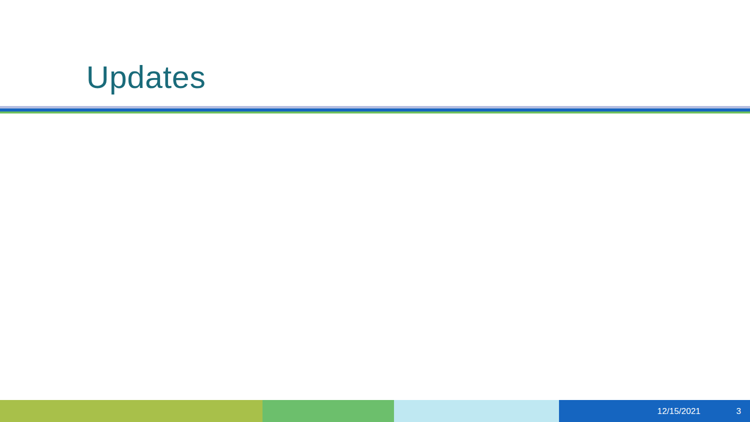Updates
12/15/2021 3